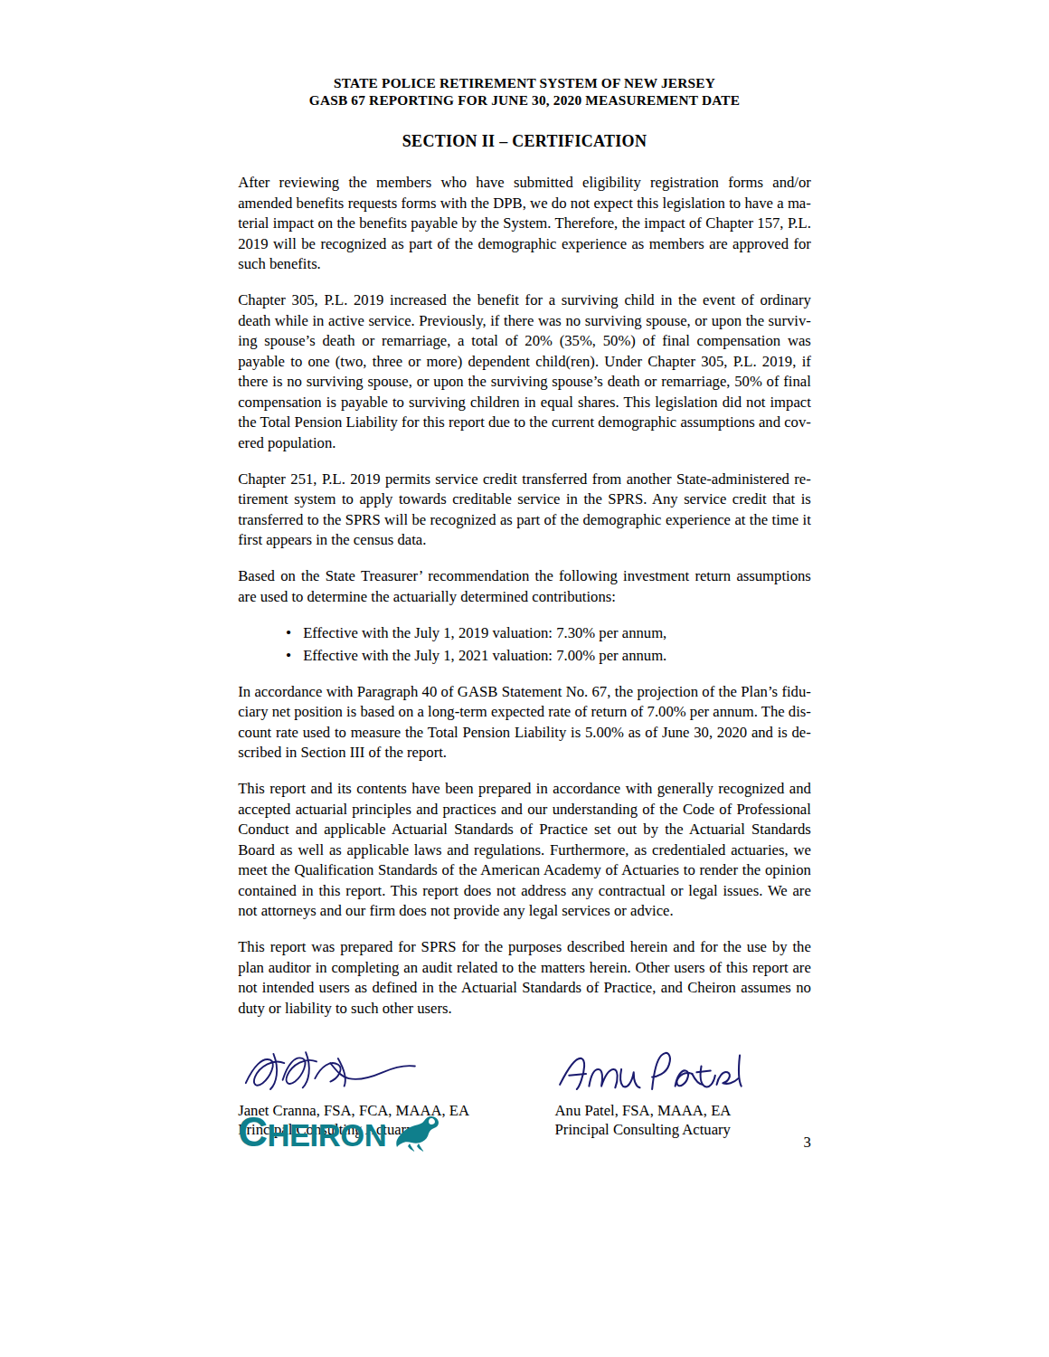STATE POLICE RETIREMENT SYSTEM OF NEW JERSEY GASB 67 REPORTING FOR JUNE 30, 2020 MEASUREMENT DATE
SECTION II – CERTIFICATION
After reviewing the members who have submitted eligibility registration forms and/or amended benefits requests forms with the DPB, we do not expect this legislation to have a material impact on the benefits payable by the System. Therefore, the impact of Chapter 157, P.L. 2019 will be recognized as part of the demographic experience as members are approved for such benefits.
Chapter 305, P.L. 2019 increased the benefit for a surviving child in the event of ordinary death while in active service. Previously, if there was no surviving spouse, or upon the surviving spouse’s death or remarriage, a total of 20% (35%, 50%) of final compensation was payable to one (two, three or more) dependent child(ren). Under Chapter 305, P.L. 2019, if there is no surviving spouse, or upon the surviving spouse’s death or remarriage, 50% of final compensation is payable to surviving children in equal shares. This legislation did not impact the Total Pension Liability for this report due to the current demographic assumptions and covered population.
Chapter 251, P.L. 2019 permits service credit transferred from another State-administered retirement system to apply towards creditable service in the SPRS. Any service credit that is transferred to the SPRS will be recognized as part of the demographic experience at the time it first appears in the census data.
Based on the State Treasurer’ recommendation the following investment return assumptions are used to determine the actuarially determined contributions:
Effective with the July 1, 2019 valuation: 7.30% per annum,
Effective with the July 1, 2021 valuation: 7.00% per annum.
In accordance with Paragraph 40 of GASB Statement No. 67, the projection of the Plan’s fiduciary net position is based on a long-term expected rate of return of 7.00% per annum. The discount rate used to measure the Total Pension Liability is 5.00% as of June 30, 2020 and is described in Section III of the report.
This report and its contents have been prepared in accordance with generally recognized and accepted actuarial principles and practices and our understanding of the Code of Professional Conduct and applicable Actuarial Standards of Practice set out by the Actuarial Standards Board as well as applicable laws and regulations. Furthermore, as credentialed actuaries, we meet the Qualification Standards of the American Academy of Actuaries to render the opinion contained in this report. This report does not address any contractual or legal issues. We are not attorneys and our firm does not provide any legal services or advice.
This report was prepared for SPRS for the purposes described herein and for the use by the plan auditor in completing an audit related to the matters herein. Other users of this report are not intended users as defined in the Actuarial Standards of Practice, and Cheiron assumes no duty or liability to such other users.
| Janet Cranna, FSA, FCA, MAAA, EA Principal Consulting Actuary | Anu Patel, FSA, MAAA, EA Principal Consulting Actuary |
CHEIRON
3